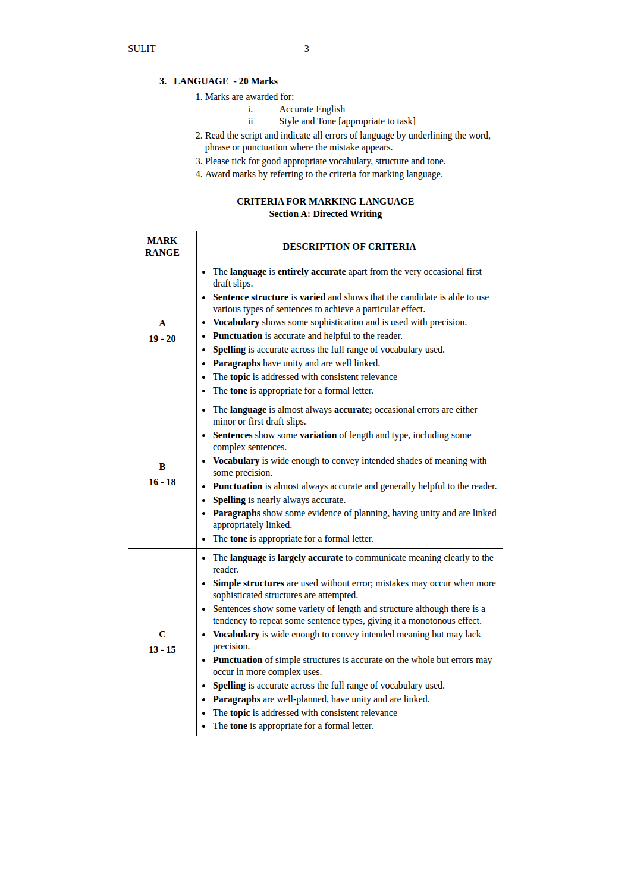SULIT 3
3. LANGUAGE - 20 Marks
Marks are awarded for:
i. Accurate English
ii Style and Tone [appropriate to task]
Read the script and indicate all errors of language by underlining the word, phrase or punctuation where the mistake appears.
Please tick for good appropriate vocabulary, structure and tone.
Award marks by referring to the criteria for marking language.
CRITERIA FOR MARKING LANGUAGE
Section A: Directed Writing
| MARK RANGE | DESCRIPTION OF CRITERIA |
| --- | --- |
| A 19 - 20 | The language is entirely accurate apart from the very occasional first draft slips. Sentence structure is varied and shows that the candidate is able to use various types of sentences to achieve a particular effect. Vocabulary shows some sophistication and is used with precision. Punctuation is accurate and helpful to the reader. Spelling is accurate across the full range of vocabulary used. Paragraphs have unity and are well linked. The topic is addressed with consistent relevance The tone is appropriate for a formal letter. |
| B 16 - 18 | The language is almost always accurate; occasional errors are either minor or first draft slips. Sentences show some variation of length and type, including some complex sentences. Vocabulary is wide enough to convey intended shades of meaning with some precision. Punctuation is almost always accurate and generally helpful to the reader. Spelling is nearly always accurate. Paragraphs show some evidence of planning, having unity and are linked appropriately linked. The tone is appropriate for a formal letter. |
| C 13 - 15 | The language is largely accurate to communicate meaning clearly to the reader. Simple structures are used without error; mistakes may occur when more sophisticated structures are attempted. Sentences show some variety of length and structure although there is a tendency to repeat some sentence types, giving it a monotonous effect. Vocabulary is wide enough to convey intended meaning but may lack precision. Punctuation of simple structures is accurate on the whole but errors may occur in more complex uses. Spelling is accurate across the full range of vocabulary used. Paragraphs are well-planned, have unity and are linked. The topic is addressed with consistent relevance The tone is appropriate for a formal letter. |